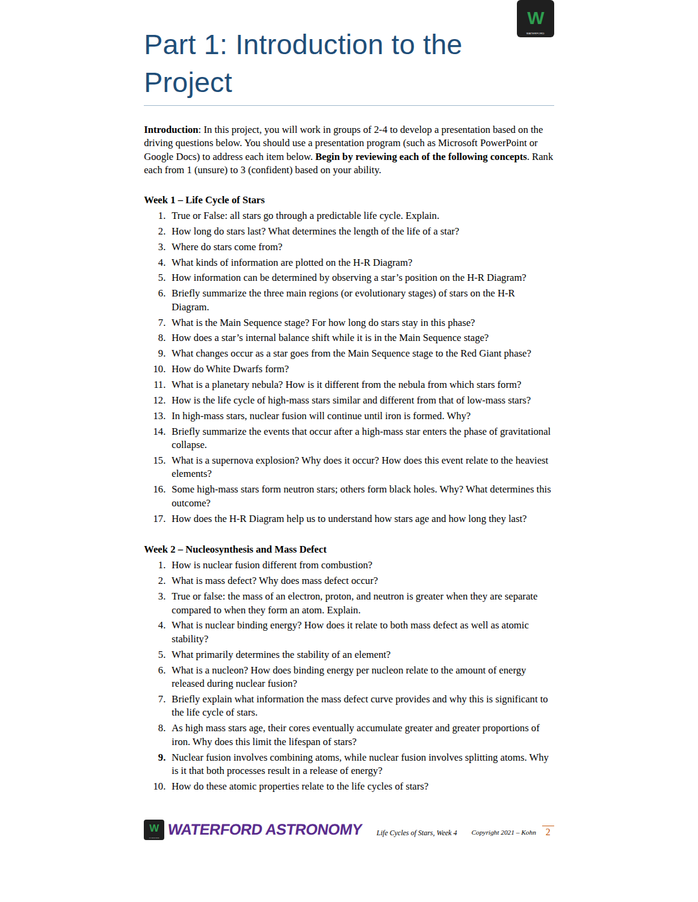Part 1: Introduction to the Project
Introduction: In this project, you will work in groups of 2-4 to develop a presentation based on the driving questions below. You should use a presentation program (such as Microsoft PowerPoint or Google Docs) to address each item below. Begin by reviewing each of the following concepts. Rank each from 1 (unsure) to 3 (confident) based on your ability.
Week 1 – Life Cycle of Stars
True or False: all stars go through a predictable life cycle. Explain.
How long do stars last? What determines the length of the life of a star?
Where do stars come from?
What kinds of information are plotted on the H-R Diagram?
How information can be determined by observing a star’s position on the H-R Diagram?
Briefly summarize the three main regions (or evolutionary stages) of stars on the H-R Diagram.
What is the Main Sequence stage? For how long do stars stay in this phase?
How does a star’s internal balance shift while it is in the Main Sequence stage?
What changes occur as a star goes from the Main Sequence stage to the Red Giant phase?
How do White Dwarfs form?
What is a planetary nebula? How is it different from the nebula from which stars form?
How is the life cycle of high-mass stars similar and different from that of low-mass stars?
In high-mass stars, nuclear fusion will continue until iron is formed. Why?
Briefly summarize the events that occur after a high-mass star enters the phase of gravitational collapse.
What is a supernova explosion? Why does it occur? How does this event relate to the heaviest elements?
Some high-mass stars form neutron stars; others form black holes. Why? What determines this outcome?
How does the H-R Diagram help us to understand how stars age and how long they last?
Week 2 – Nucleosynthesis and Mass Defect
How is nuclear fusion different from combustion?
What is mass defect? Why does mass defect occur?
True or false: the mass of an electron, proton, and neutron is greater when they are separate compared to when they form an atom. Explain.
What is nuclear binding energy? How does it relate to both mass defect as well as atomic stability?
What primarily determines the stability of an element?
What is a nucleon? How does binding energy per nucleon relate to the amount of energy released during nuclear fusion?
Briefly explain what information the mass defect curve provides and why this is significant to the life cycle of stars.
As high mass stars age, their cores eventually accumulate greater and greater proportions of iron. Why does this limit the lifespan of stars?
Nuclear fusion involves combining atoms, while nuclear fusion involves splitting atoms. Why is it that both processes result in a release of energy?
How do these atomic properties relate to the life cycles of stars?
WATERFORD ASTRONOMY
Life Cycles of Stars, Week 4
Copyright 2021 – Kohn 2